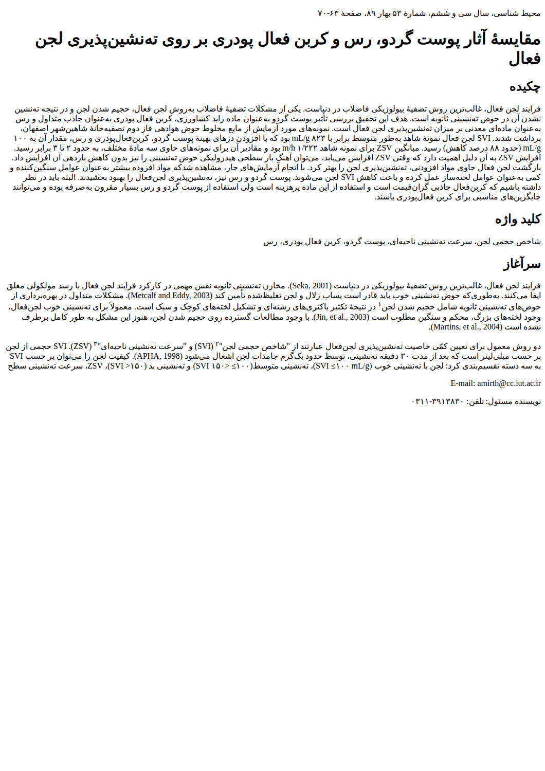محیط شناسی، سال سی و ششم، شمارهٔ ۵۳ بهار ۸۹، صفحهٔ ۶۳-۷۰
مقایسهٔ آثار پوست گردو، رس و کربن فعال پودری بر روی ته‌نشین‌پذیری لجن فعال
چکیده
فرایند لجن فعال، غالب‌ترین روش تصفیهٔ بیولوژیکی فاضلاب در دنیاست. یکی از مشکلات تصفیهٔ فاضلاب به‌روش لجن فعال، حجیم شدن لجن و در نتیجه ته‌نشین نشدن آن در حوض ته‌نشینی ثانویه است. هدف این تحقیق بررسی تأثیر پوست گردو به‌عنوان ماده زاید کشاورزی، کربن فعال پودری به‌عنوان جاذب متداول و رس به‌عنوان ماده‌ای معدنی بر میزان ته‌نشین‌پذیری لجن فعال است. نمونه‌های مورد آزمایش از مایع مخلوط حوض هوادهی فاز دوم تصفیه‌خانهٔ شاهین‌شهر اصفهان، برداشت شدند. SVI لجن فعال نمونهٔ شاهد به‌طور متوسط برابر با ۸۲۳ mL/g بود که با افزودن دزهای بهینهٔ پوست گردو، کربن‌فعال‌پودری و رس، مقدار آن به ۱۰۰ mL/g (حدود ۸۸ درصد کاهش) رسید. میانگین ZSV برای نمونه شاهد ۱/۲۲۲ m/h بود و مقادیر آن برای نمونه‌های حاوی سه مادهٔ مختلف، به حدود ۲ تا ۳ برابر رسید. افزایش ZSV به آن دلیل اهمیت دارد که وقتی ZSV افزایش می‌یابد، می‌توان آهنگ بار سطحی هیدرولیکی حوض ته‌نشینی را نیز بدون کاهش بازدهی آن افزایش داد. بازگشت لجن فعال حاوی مواد افزودنی، ته‌نشین‌پذیری لجن را بهتر کرد. با انجام آزمایش‌های جار، مشاهده شدکه مواد افزوده بیشتر به‌عنوان عوامل سنگین‌کننده و کمی به‌عنوان عوامل لخته‌ساز عمل کرده و باعث کاهش SVI لجن می‌شوند. پوست گردو و رس نیز، ته‌نشین‌پذیری لجن‌فعال را بهبود بخشیدند. البته باید در نظر داشته باشیم که کربن‌فعال جاذبی گران‌قیمت است و استفاده از این ماده پرهزینه است ولی استفاده از پوست گردو و رس بسیار مقرون به‌صرفه بوده و می‌توانند جایگزین‌های مناسبی برای کربن فعال‌پودری باشند.
کلید واژه
شاخص حجمی لجن، سرعت ته‌نشینی ناحیه‌ای، پوست گردو، کربن فعال پودری، رس
سرآغاز
فرایند لجن فعال، غالب‌ترین روش تصفیهٔ بیولوژیکی در دنیاست (Seka, 2001). مخازن ته‌نشینی ثانویه نقش مهمی در کارکرد فرایند لجن فعال با رشد مولکولی معلق ایفا می‌کنند. به‌طوری‌که حوض ته‌نشینی خوب باید قادر است پساب زلال و لجن تغلیظ‌شده تأمین کند (Metcalf and Eddy, 2003). مشکلات متداول در بهره‌برداری از حوض‌های ته‌نشینی ثانویه شامل حجیم شدن لجن۱ در نتیجهٔ تکثیر باکتری‌های رشته‌ای و تشکیل لخته‌های کوچک و سبک است. معمولاً برای ته‌نشینی خوب لجن‌فعال، وجود لخته‌های بزرگ، محکم و سنگین مطلوب است (Jin, et al., 2003). با وجود مطالعات گسترده روی حجیم شدن لجن، هنوز این مشکل به طور کامل برطرف نشده است (Martins, et al., 2004).
دو روش معمول برای تعیین کمّی خاصیت ته‌نشین‌پذیری لجن‌فعال عبارتند از "شاخص حجمی لجن"۲ (SVI) و "سرعت ته‌نشینی ناحیه‌ای"۳ (ZSV). SVI حجمی از لجن بر حسب میلی‌لیتر است که بعد از مدت ۳۰ دقیقه ته‌نشینی، توسط حدود یک‌گرم جامدات لجن اشغال می‌شود (APHA, 1998). کیفیت لجن را می‌توان بر حسب SVI به سه دسته تقسیم‌بندی کرد: لجن با ته‌نشینی خوب (SVI ≤۱۰۰ mL/g)، ته‌نشینی متوسط(SVI ۱۵۰> ≤۱۰۰) و ته‌نشینی بد (SVI >۱۵۰)، ZSV، سرعت ته‌نشینی سطح
E-mail: amirth@cc.iut.ac.ir
نویسنده مسئول: تلفن: ۳۹۱۳۸۳۰-۰۳۱۱